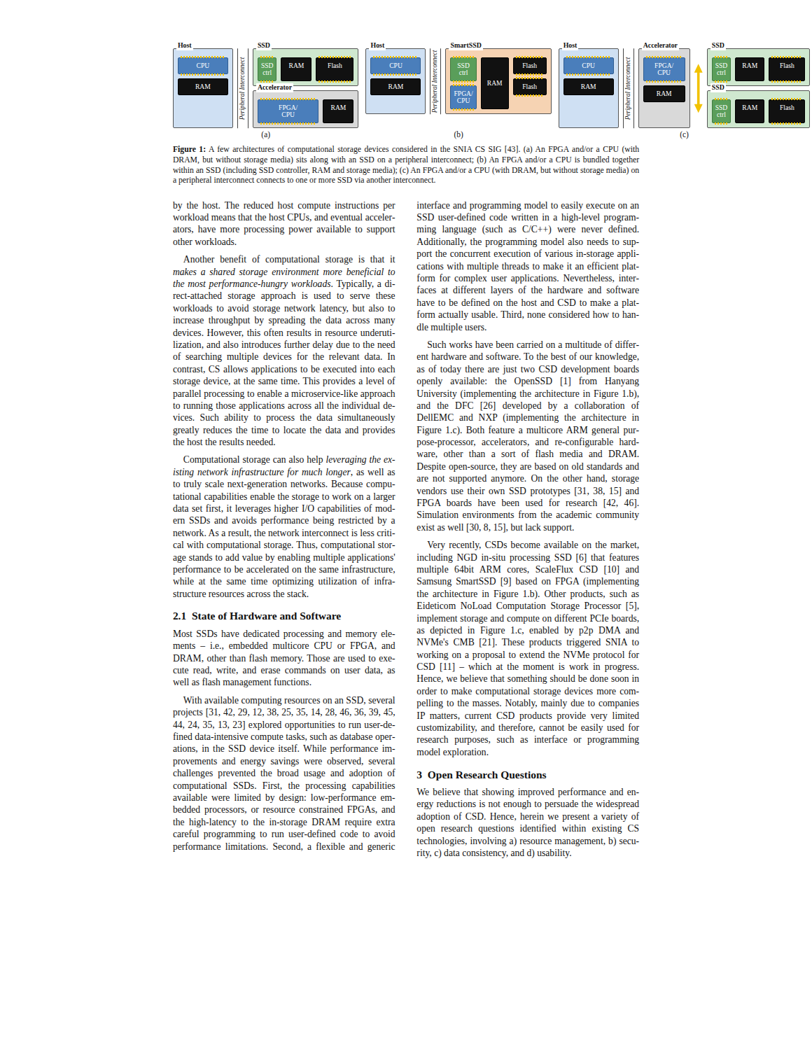Host
CPU
RAM
Peripheral Interconnect
SSD
SSD
ctrl
RAM
Flash
Accelerator
FPGA/
CPU
RAM
(a)
Host
CPU
RAM
Peripheral Interconnect
SmartSSD
SSD
ctrl
FPGA/
CPU
RAM
Flash
Flash
(b)
Host
CPU
RAM
Peripheral Interconnect
Accelerator
FPGA/
CPU
RAM
SSD
SSD
ctrl
RAM
Flash
SSD
SSD
ctrl
RAM
Flash
(c)
Figure 1: A few architectures of computational storage devices considered in the SNIA CS SIG [43]. (a) An FPGA and/or a CPU (with DRAM, but without storage media) sits along with an SSD on a peripheral interconnect; (b) An FPGA and/or a CPU is bundled together within an SSD (including SSD controller, RAM and storage media); (c) An FPGA and/or a CPU (with DRAM, but without storage media) on a peripheral interconnect connects to one or more SSD via another interconnect.
by the host. The reduced host compute instructions per workload means that the host CPUs, and eventual accelerators, have more processing power available to support other workloads.
Another benefit of computational storage is that it makes a shared storage environment more beneficial to the most performance-hungry workloads. Typically, a direct-attached storage approach is used to serve these workloads to avoid storage network latency, but also to increase throughput by spreading the data across many devices. However, this often results in resource underutilization, and also introduces further delay due to the need of searching multiple devices for the relevant data. In contrast, CS allows applications to be executed into each storage device, at the same time. This provides a level of parallel processing to enable a microservice-like approach to running those applications across all the individual devices. Such ability to process the data simultaneously greatly reduces the time to locate the data and provides the host the results needed.
Computational storage can also help leveraging the existing network infrastructure for much longer, as well as to truly scale next-generation networks. Because computational capabilities enable the storage to work on a larger data set first, it leverages higher I/O capabilities of modern SSDs and avoids performance being restricted by a network. As a result, the network interconnect is less critical with computational storage. Thus, computational storage stands to add value by enabling multiple applications' performance to be accelerated on the same infrastructure, while at the same time optimizing utilization of infrastructure resources across the stack.
2.1 State of Hardware and Software
Most SSDs have dedicated processing and memory elements – i.e., embedded multicore CPU or FPGA, and DRAM, other than flash memory. Those are used to execute read, write, and erase commands on user data, as well as flash management functions.
With available computing resources on an SSD, several projects [31, 42, 29, 12, 38, 25, 35, 14, 28, 46, 36, 39, 45, 44, 24, 35, 13, 23] explored opportunities to run user-defined data-intensive compute tasks, such as database operations, in the SSD device itself. While performance improvements and energy savings were observed, several challenges prevented the broad usage and adoption of computational SSDs. First, the processing capabilities available were limited by design: low-performance embedded processors, or resource constrained FPGAs, and the high-latency to the in-storage DRAM require extra careful programming to run user-defined code to avoid performance limitations. Second, a flexible and generic interface and programming model to easily execute on an SSD user-defined code written in a high-level programming language (such as C/C++) were never defined. Additionally, the programming model also needs to support the concurrent execution of various in-storage applications with multiple threads to make it an efficient platform for complex user applications. Nevertheless, interfaces at different layers of the hardware and software have to be defined on the host and CSD to make a platform actually usable. Third, none considered how to handle multiple users.
Such works have been carried on a multitude of different hardware and software. To the best of our knowledge, as of today there are just two CSD development boards openly available: the OpenSSD [1] from Hanyang University (implementing the architecture in Figure 1.b), and the DFC [26] developed by a collaboration of DellEMC and NXP (implementing the architecture in Figure 1.c). Both feature a multicore ARM general purpose-processor, accelerators, and re-configurable hardware, other than a sort of flash media and DRAM. Despite open-source, they are based on old standards and are not supported anymore. On the other hand, storage vendors use their own SSD prototypes [31, 38, 15] and FPGA boards have been used for research [42, 46]. Simulation environments from the academic community exist as well [30, 8, 15], but lack support.
Very recently, CSDs become available on the market, including NGD in-situ processing SSD [6] that features multiple 64bit ARM cores, ScaleFlux CSD [10] and Samsung SmartSSD [9] based on FPGA (implementing the architecture in Figure 1.b). Other products, such as Eideticom NoLoad Computation Storage Processor [5], implement storage and compute on different PCIe boards, as depicted in Figure 1.c, enabled by p2p DMA and NVMe's CMB [21]. These products triggered SNIA to working on a proposal to extend the NVMe protocol for CSD [11] – which at the moment is work in progress. Hence, we believe that something should be done soon in order to make computational storage devices more compelling to the masses. Notably, mainly due to companies IP matters, current CSD products provide very limited customizability, and therefore, cannot be easily used for research purposes, such as interface or programming model exploration.
3 Open Research Questions
We believe that showing improved performance and energy reductions is not enough to persuade the widespread adoption of CSD. Hence, herein we present a variety of open research questions identified within existing CS technologies, involving a) resource management, b) security, c) data consistency, and d) usability.